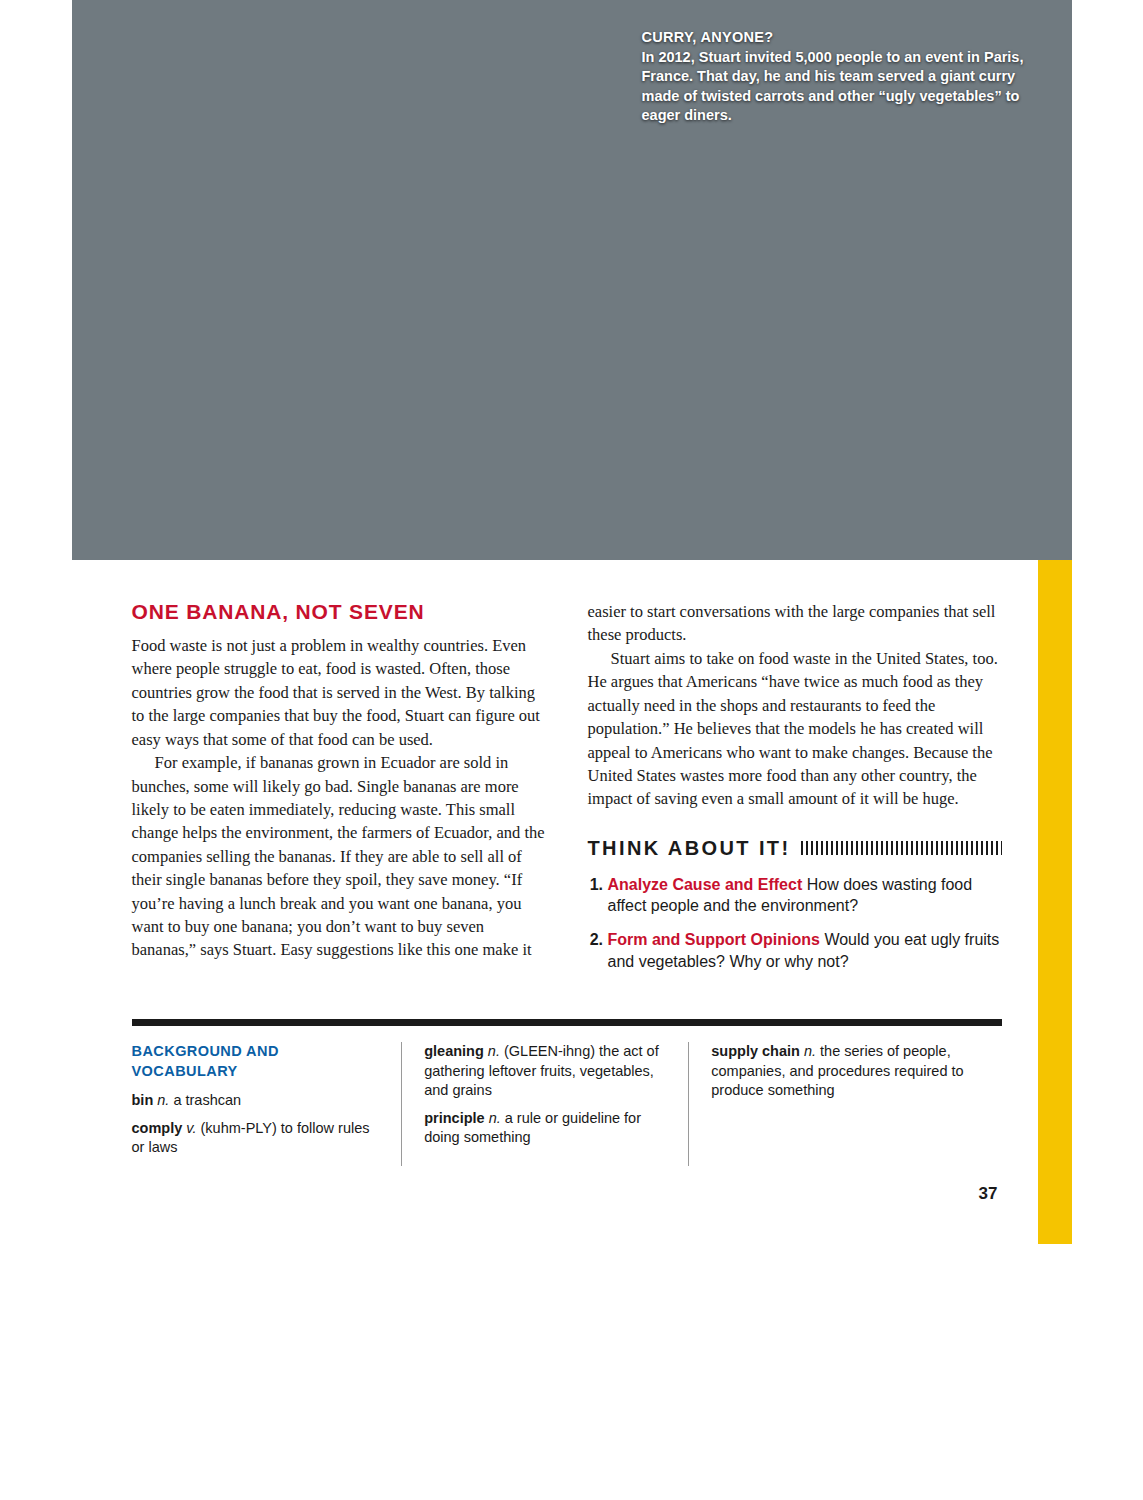CURRY, ANYONE?
In 2012, Stuart invited 5,000 people to an event in Paris, France. That day, he and his team served a giant curry made of twisted carrots and other “ugly vegetables” to eager diners.
One Banana, Not Seven
Food waste is not just a problem in wealthy countries. Even where people struggle to eat, food is wasted. Often, those countries grow the food that is served in the West. By talking to the large companies that buy the food, Stuart can figure out easy ways that some of that food can be used.
For example, if bananas grown in Ecuador are sold in bunches, some will likely go bad. Single bananas are more likely to be eaten immediately, reducing waste. This small change helps the environment, the farmers of Ecuador, and the companies selling the bananas. If they are able to sell all of their single bananas before they spoil, they save money. “If you’re having a lunch break and you want one banana, you want to buy one banana; you don’t want to buy seven bananas,” says Stuart. Easy suggestions like this one make it easier to start conversations with the large companies that sell these products.
Stuart aims to take on food waste in the United States, too. He argues that Americans “have twice as much food as they actually need in the shops and restaurants to feed the population.” He believes that the models he has created will appeal to Americans who want to make changes. Because the United States wastes more food than any other country, the impact of saving even a small amount of it will be huge.
THINK ABOUT IT!
Analyze Cause and Effect How does wasting food affect people and the environment?
Form and Support Opinions Would you eat ugly fruits and vegetables? Why or why not?
BACKGROUND AND VOCABULARY
bin n. a trashcan
comply v. (kuhm-PLY) to follow rules or laws
gleaning n. (GLEEN-ihng) the act of gathering leftover fruits, vegetables, and grains
principle n. a rule or guideline for doing something
supply chain n. the series of people, companies, and procedures required to produce something
37